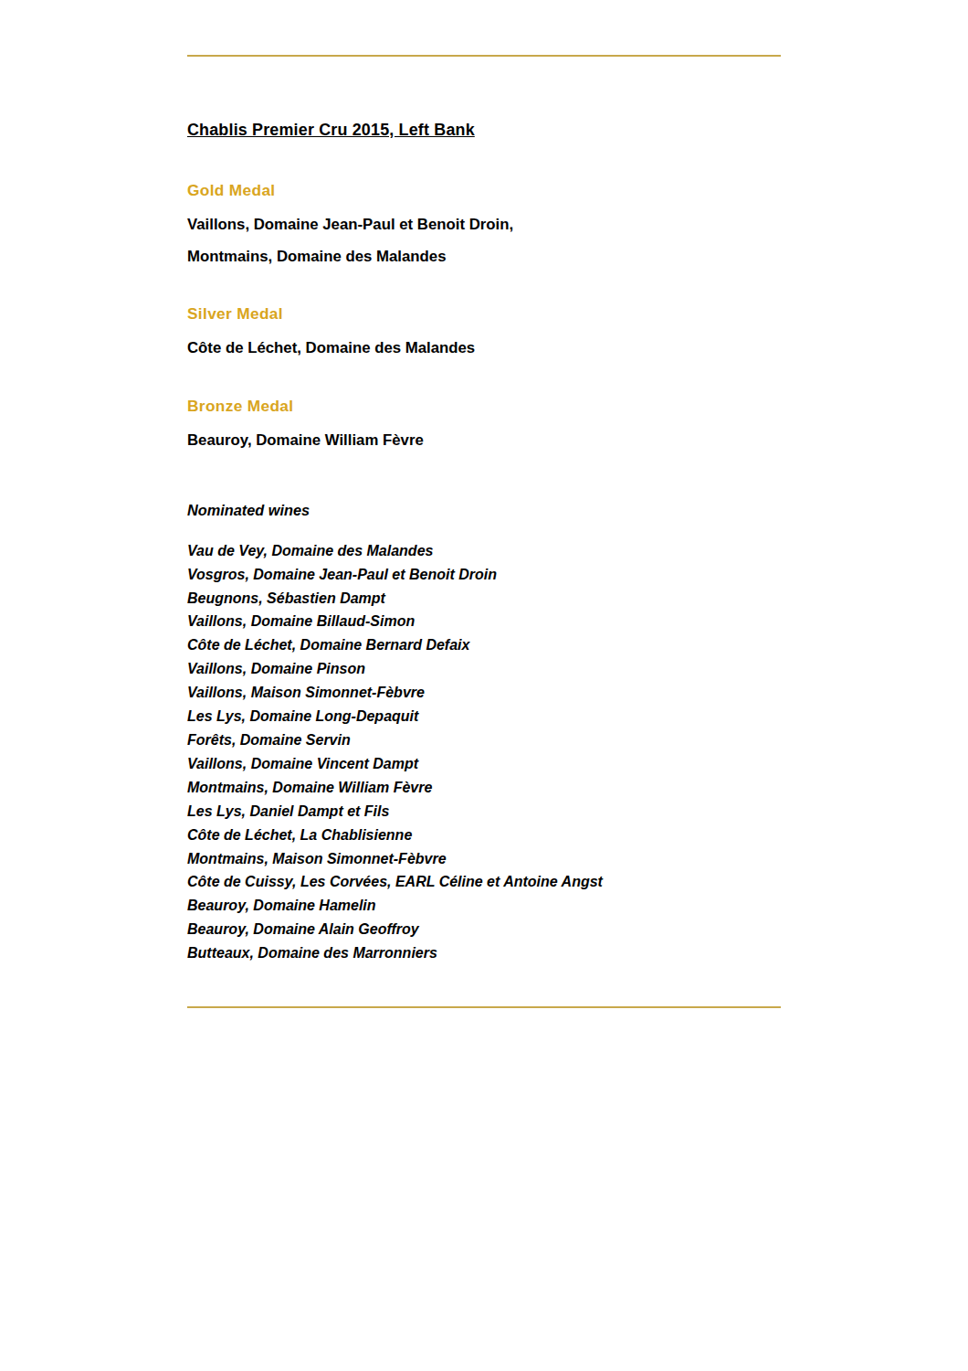Chablis Premier Cru 2015, Left Bank
Gold Medal
Vaillons, Domaine Jean-Paul et Benoit Droin,
Montmains, Domaine des Malandes
Silver Medal
Côte de Léchet, Domaine des Malandes
Bronze Medal
Beauroy, Domaine William Fèvre
Nominated wines
Vau de Vey, Domaine des Malandes
Vosgros, Domaine Jean-Paul et Benoit Droin
Beugnons, Sébastien Dampt
Vaillons, Domaine Billaud-Simon
Côte de Léchet, Domaine Bernard Defaix
Vaillons, Domaine Pinson
Vaillons, Maison Simonnet-Fèbvre
Les Lys, Domaine Long-Depaquit
Forêts, Domaine Servin
Vaillons, Domaine Vincent Dampt
Montmains, Domaine William Fèvre
Les Lys, Daniel Dampt et Fils
Côte de Léchet, La Chablisienne
Montmains, Maison Simonnet-Fèbvre
Côte de Cuissy, Les Corvées, EARL Céline et Antoine Angst
Beauroy, Domaine Hamelin
Beauroy, Domaine Alain Geoffroy
Butteaux, Domaine des Marronniers